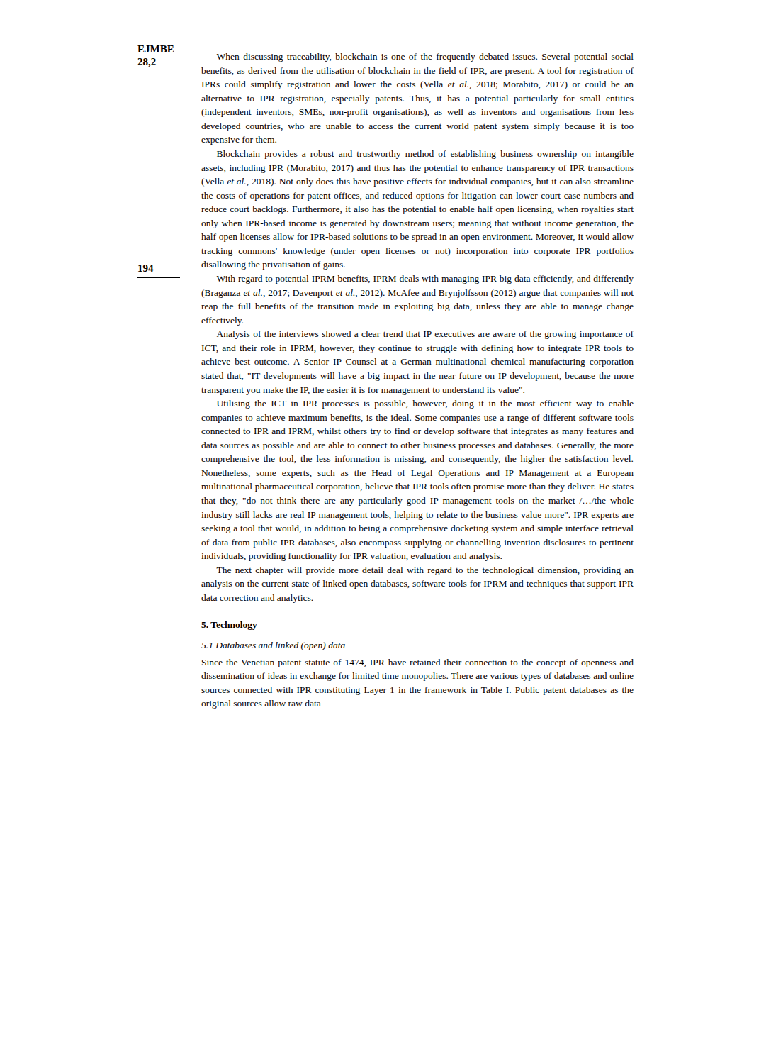EJMBE
28,2
When discussing traceability, blockchain is one of the frequently debated issues. Several potential social benefits, as derived from the utilisation of blockchain in the field of IPR, are present. A tool for registration of IPRs could simplify registration and lower the costs (Vella et al., 2018; Morabito, 2017) or could be an alternative to IPR registration, especially patents. Thus, it has a potential particularly for small entities (independent inventors, SMEs, non-profit organisations), as well as inventors and organisations from less developed countries, who are unable to access the current world patent system simply because it is too expensive for them.
Blockchain provides a robust and trustworthy method of establishing business ownership on intangible assets, including IPR (Morabito, 2017) and thus has the potential to enhance transparency of IPR transactions (Vella et al., 2018). Not only does this have positive effects for individual companies, but it can also streamline the costs of operations for patent offices, and reduced options for litigation can lower court case numbers and reduce court backlogs. Furthermore, it also has the potential to enable half open licensing, when royalties start only when IPR-based income is generated by downstream users; meaning that without income generation, the half open licenses allow for IPR-based solutions to be spread in an open environment. Moreover, it would allow tracking commons' knowledge (under open licenses or not) incorporation into corporate IPR portfolios disallowing the privatisation of gains.
With regard to potential IPRM benefits, IPRM deals with managing IPR big data efficiently, and differently (Braganza et al., 2017; Davenport et al., 2012). McAfee and Brynjolfsson (2012) argue that companies will not reap the full benefits of the transition made in exploiting big data, unless they are able to manage change effectively.
Analysis of the interviews showed a clear trend that IP executives are aware of the growing importance of ICT, and their role in IPRM, however, they continue to struggle with defining how to integrate IPR tools to achieve best outcome. A Senior IP Counsel at a German multinational chemical manufacturing corporation stated that, "IT developments will have a big impact in the near future on IP development, because the more transparent you make the IP, the easier it is for management to understand its value".
Utilising the ICT in IPR processes is possible, however, doing it in the most efficient way to enable companies to achieve maximum benefits, is the ideal. Some companies use a range of different software tools connected to IPR and IPRM, whilst others try to find or develop software that integrates as many features and data sources as possible and are able to connect to other business processes and databases. Generally, the more comprehensive the tool, the less information is missing, and consequently, the higher the satisfaction level. Nonetheless, some experts, such as the Head of Legal Operations and IP Management at a European multinational pharmaceutical corporation, believe that IPR tools often promise more than they deliver. He states that they, "do not think there are any particularly good IP management tools on the market /…/the whole industry still lacks are real IP management tools, helping to relate to the business value more". IPR experts are seeking a tool that would, in addition to being a comprehensive docketing system and simple interface retrieval of data from public IPR databases, also encompass supplying or channelling invention disclosures to pertinent individuals, providing functionality for IPR valuation, evaluation and analysis.
The next chapter will provide more detail deal with regard to the technological dimension, providing an analysis on the current state of linked open databases, software tools for IPRM and techniques that support IPR data correction and analytics.
5. Technology
5.1 Databases and linked (open) data
Since the Venetian patent statute of 1474, IPR have retained their connection to the concept of openness and dissemination of ideas in exchange for limited time monopolies. There are various types of databases and online sources connected with IPR constituting Layer 1 in the framework in Table I. Public patent databases as the original sources allow raw data
194